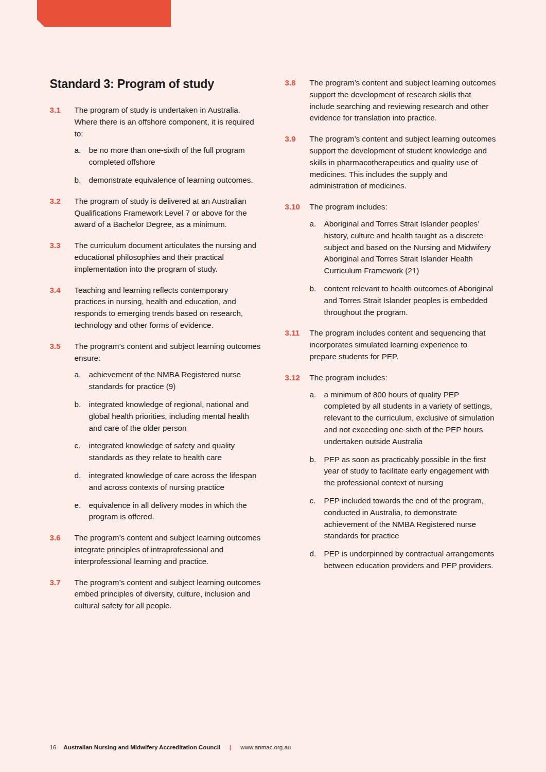Standard 3: Program of study
3.1
The program of study is undertaken in Australia. Where there is an offshore component, it is required to:
a. be no more than one-sixth of the full program completed offshore
b. demonstrate equivalence of learning outcomes.
3.2
The program of study is delivered at an Australian Qualifications Framework Level 7 or above for the award of a Bachelor Degree, as a minimum.
3.3
The curriculum document articulates the nursing and educational philosophies and their practical implementation into the program of study.
3.4
Teaching and learning reflects contemporary practices in nursing, health and education, and responds to emerging trends based on research, technology and other forms of evidence.
3.5
The program’s content and subject learning outcomes ensure:
a. achievement of the NMBA Registered nurse standards for practice (9)
b. integrated knowledge of regional, national and global health priorities, including mental health and care of the older person
c. integrated knowledge of safety and quality standards as they relate to health care
d. integrated knowledge of care across the lifespan and across contexts of nursing practice
e. equivalence in all delivery modes in which the program is offered.
3.6
The program’s content and subject learning outcomes integrate principles of intraprofessional and interprofessional learning and practice.
3.7
The program’s content and subject learning outcomes embed principles of diversity, culture, inclusion and cultural safety for all people.
3.8
The program’s content and subject learning outcomes support the development of research skills that include searching and reviewing research and other evidence for translation into practice.
3.9
The program’s content and subject learning outcomes support the development of student knowledge and skills in pharmacotherapeutics and quality use of medicines. This includes the supply and administration of medicines.
3.10
The program includes:
a. Aboriginal and Torres Strait Islander peoples’ history, culture and health taught as a discrete subject and based on the Nursing and Midwifery Aboriginal and Torres Strait Islander Health Curriculum Framework (21)
b. content relevant to health outcomes of Aboriginal and Torres Strait Islander peoples is embedded throughout the program.
3.11
The program includes content and sequencing that incorporates simulated learning experience to prepare students for PEP.
3.12
The program includes:
a. a minimum of 800 hours of quality PEP completed by all students in a variety of settings, relevant to the curriculum, exclusive of simulation and not exceeding one-sixth of the PEP hours undertaken outside Australia
b. PEP as soon as practicably possible in the first year of study to facilitate early engagement with the professional context of nursing
c. PEP included towards the end of the program, conducted in Australia, to demonstrate achievement of the NMBA Registered nurse standards for practice
d. PEP is underpinned by contractual arrangements between education providers and PEP providers.
16 Australian Nursing and Midwifery Accreditation Council | www.anmac.org.au